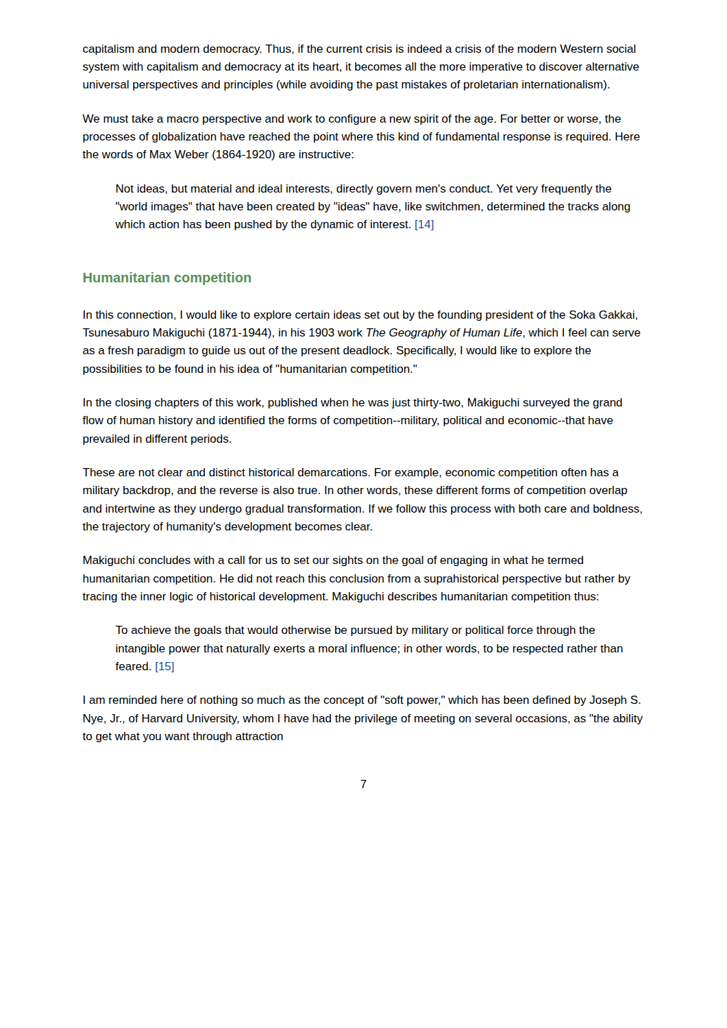capitalism and modern democracy. Thus, if the current crisis is indeed a crisis of the modern Western social system with capitalism and democracy at its heart, it becomes all the more imperative to discover alternative universal perspectives and principles (while avoiding the past mistakes of proletarian internationalism).
We must take a macro perspective and work to configure a new spirit of the age. For better or worse, the processes of globalization have reached the point where this kind of fundamental response is required. Here the words of Max Weber (1864-1920) are instructive:
Not ideas, but material and ideal interests, directly govern men's conduct. Yet very frequently the "world images" that have been created by "ideas" have, like switchmen, determined the tracks along which action has been pushed by the dynamic of interest. [14]
Humanitarian competition
In this connection, I would like to explore certain ideas set out by the founding president of the Soka Gakkai, Tsunesaburo Makiguchi (1871-1944), in his 1903 work The Geography of Human Life, which I feel can serve as a fresh paradigm to guide us out of the present deadlock. Specifically, I would like to explore the possibilities to be found in his idea of "humanitarian competition."
In the closing chapters of this work, published when he was just thirty-two, Makiguchi surveyed the grand flow of human history and identified the forms of competition--military, political and economic--that have prevailed in different periods.
These are not clear and distinct historical demarcations. For example, economic competition often has a military backdrop, and the reverse is also true. In other words, these different forms of competition overlap and intertwine as they undergo gradual transformation. If we follow this process with both care and boldness, the trajectory of humanity's development becomes clear.
Makiguchi concludes with a call for us to set our sights on the goal of engaging in what he termed humanitarian competition. He did not reach this conclusion from a suprahistorical perspective but rather by tracing the inner logic of historical development. Makiguchi describes humanitarian competition thus:
To achieve the goals that would otherwise be pursued by military or political force through the intangible power that naturally exerts a moral influence; in other words, to be respected rather than feared. [15]
I am reminded here of nothing so much as the concept of "soft power," which has been defined by Joseph S. Nye, Jr., of Harvard University, whom I have had the privilege of meeting on several occasions, as "the ability to get what you want through attraction
7